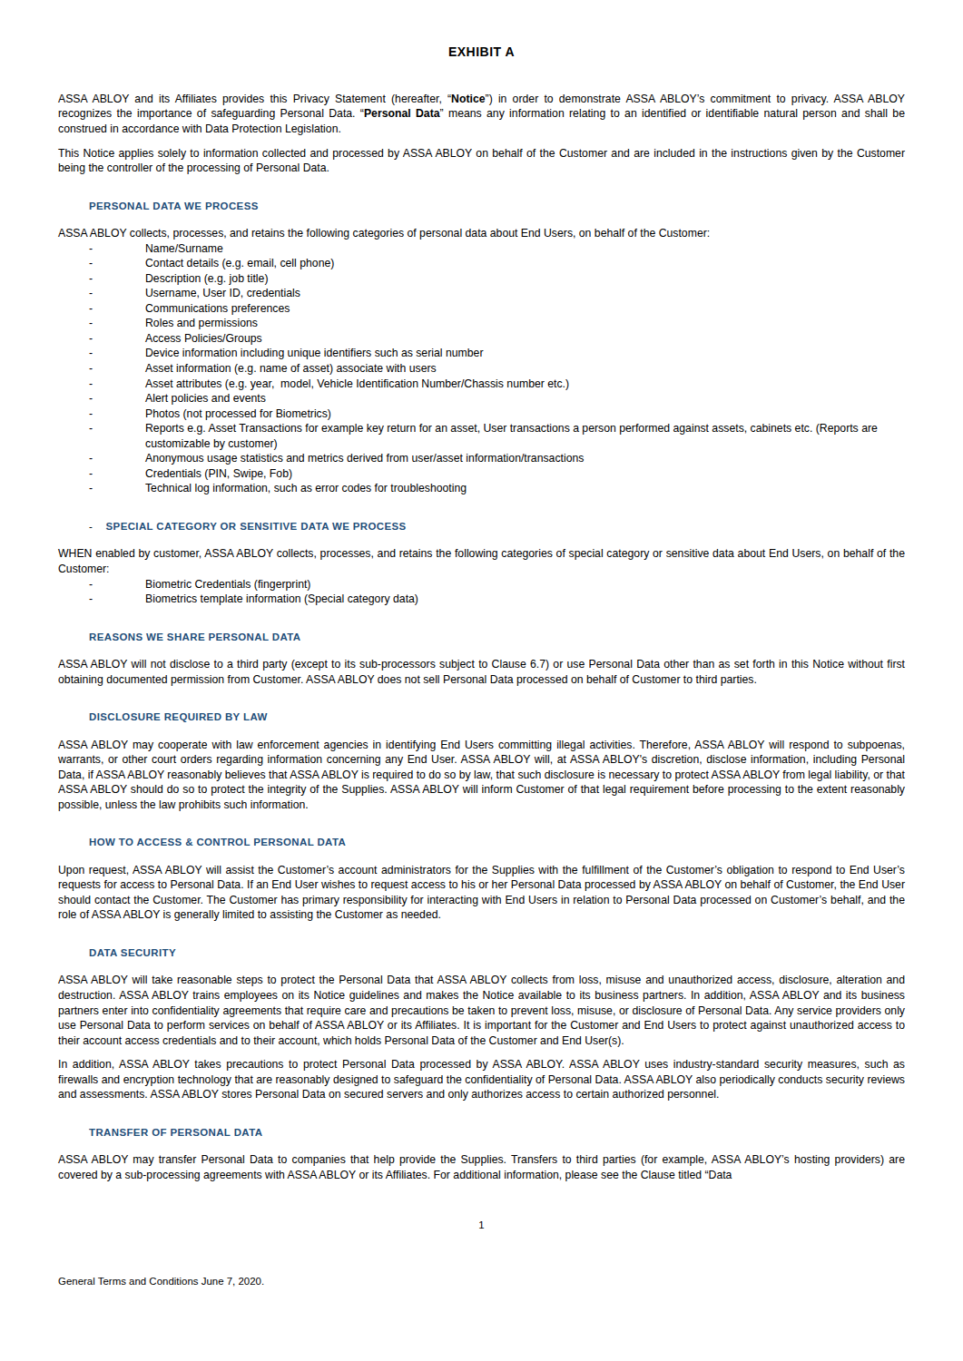EXHIBIT A
ASSA ABLOY and its Affiliates provides this Privacy Statement (hereafter, “Notice”) in order to demonstrate ASSA ABLOY’s commitment to privacy. ASSA ABLOY recognizes the importance of safeguarding Personal Data. “Personal Data” means any information relating to an identified or identifiable natural person and shall be construed in accordance with Data Protection Legislation.
This Notice applies solely to information collected and processed by ASSA ABLOY on behalf of the Customer and are included in the instructions given by the Customer being the controller of the processing of Personal Data.
Personal Data We Process
ASSA ABLOY collects, processes, and retains the following categories of personal data about End Users, on behalf of the Customer:
Name/Surname
Contact details (e.g. email, cell phone)
Description (e.g. job title)
Username, User ID, credentials
Communications preferences
Roles and permissions
Access Policies/Groups
Device information including unique identifiers such as serial number
Asset information (e.g. name of asset) associate with users
Asset attributes (e.g. year, model, Vehicle Identification Number/Chassis number etc.)
Alert policies and events
Photos (not processed for Biometrics)
Reports e.g. Asset Transactions for example key return for an asset, User transactions a person performed against assets, cabinets etc. (Reports are customizable by customer)
Anonymous usage statistics and metrics derived from user/asset information/transactions
Credentials (PIN, Swipe, Fob)
Technical log information, such as error codes for troubleshooting
Special Category or Sensitive Data We Process
WHEN enabled by customer, ASSA ABLOY collects, processes, and retains the following categories of special category or sensitive data about End Users, on behalf of the Customer:
Biometric Credentials (fingerprint)
Biometrics template information (Special category data)
Reasons We Share Personal Data
ASSA ABLOY will not disclose to a third party (except to its sub-processors subject to Clause 6.7) or use Personal Data other than as set forth in this Notice without first obtaining documented permission from Customer. ASSA ABLOY does not sell Personal Data processed on behalf of Customer to third parties.
Disclosure Required by Law
ASSA ABLOY may cooperate with law enforcement agencies in identifying End Users committing illegal activities. Therefore, ASSA ABLOY will respond to subpoenas, warrants, or other court orders regarding information concerning any End User. ASSA ABLOY will, at ASSA ABLOY's discretion, disclose information, including Personal Data, if ASSA ABLOY reasonably believes that ASSA ABLOY is required to do so by law, that such disclosure is necessary to protect ASSA ABLOY from legal liability, or that ASSA ABLOY should do so to protect the integrity of the Supplies. ASSA ABLOY will inform Customer of that legal requirement before processing to the extent reasonably possible, unless the law prohibits such information.
How to Access & Control Personal Data
Upon request, ASSA ABLOY will assist the Customer’s account administrators for the Supplies with the fulfillment of the Customer’s obligation to respond to End User’s requests for access to Personal Data. If an End User wishes to request access to his or her Personal Data processed by ASSA ABLOY on behalf of Customer, the End User should contact the Customer. The Customer has primary responsibility for interacting with End Users in relation to Personal Data processed on Customer’s behalf, and the role of ASSA ABLOY is generally limited to assisting the Customer as needed.
Data Security
ASSA ABLOY will take reasonable steps to protect the Personal Data that ASSA ABLOY collects from loss, misuse and unauthorized access, disclosure, alteration and destruction. ASSA ABLOY trains employees on its Notice guidelines and makes the Notice available to its business partners. In addition, ASSA ABLOY and its business partners enter into confidentiality agreements that require care and precautions be taken to prevent loss, misuse, or disclosure of Personal Data. Any service providers only use Personal Data to perform services on behalf of ASSA ABLOY or its Affiliates. It is important for the Customer and End Users to protect against unauthorized access to their account access credentials and to their account, which holds Personal Data of the Customer and End User(s).
In addition, ASSA ABLOY takes precautions to protect Personal Data processed by ASSA ABLOY. ASSA ABLOY uses industry-standard security measures, such as firewalls and encryption technology that are reasonably designed to safeguard the confidentiality of Personal Data. ASSA ABLOY also periodically conducts security reviews and assessments. ASSA ABLOY stores Personal Data on secured servers and only authorizes access to certain authorized personnel.
Transfer of Personal Data
ASSA ABLOY may transfer Personal Data to companies that help provide the Supplies. Transfers to third parties (for example, ASSA ABLOY’s hosting providers) are covered by a sub-processing agreements with ASSA ABLOY or its Affiliates. For additional information, please see the Clause titled “Data
1
General Terms and Conditions June 7, 2020.